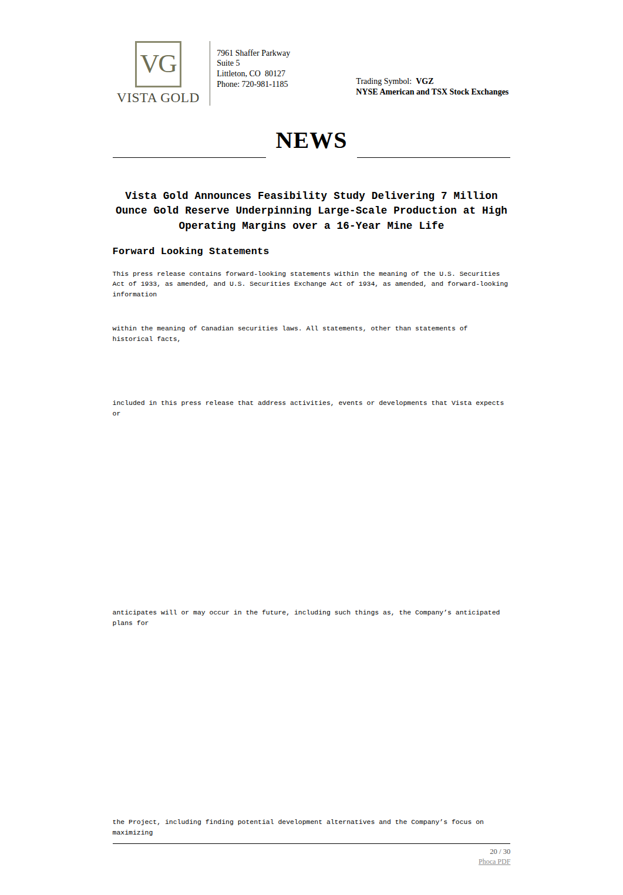VG
VISTA GOLD
7961 Shaffer Parkway
Suite 5
Littleton, CO 80127
Phone: 720-981-1185
Trading Symbol: VGZ
NYSE American and TSX Stock Exchanges
NEWS
Vista Gold Announces Feasibility Study Delivering 7 Million Ounce Gold Reserve Underpinning Large-Scale Production at High Operating Margins over a 16-Year Mine Life
Forward Looking Statements
This press release contains forward-looking statements within the meaning of the U.S. Securities Act of 1933, as amended, and U.S. Securities Exchange Act of 1934, as amended, and forward-looking information
within the meaning of Canadian securities laws. All statements, other than statements of historical facts,
included in this press release that address activities, events or developments that Vista expects or
anticipates will or may occur in the future, including such things as, the Company’s anticipated plans for
the Project, including finding potential development alternatives and the Company’s focus on maximizing
20 / 30
Phoca PDF